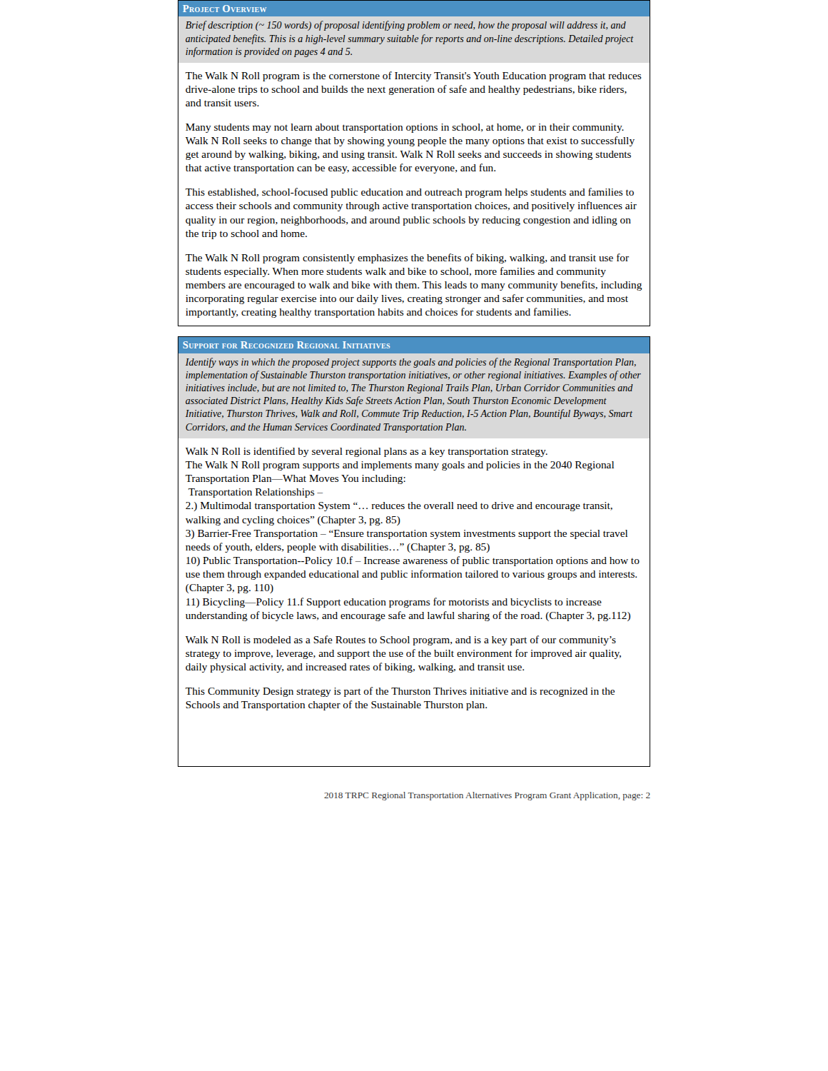Project Overview
Brief description (~ 150 words) of proposal identifying problem or need, how the proposal will address it, and anticipated benefits. This is a high-level summary suitable for reports and on-line descriptions. Detailed project information is provided on pages 4 and 5.
The Walk N Roll program is the cornerstone of Intercity Transit's Youth Education program that reduces drive-alone trips to school and builds the next generation of safe and healthy pedestrians, bike riders, and transit users.
Many students may not learn about transportation options in school, at home, or in their community. Walk N Roll seeks to change that by showing young people the many options that exist to successfully get around by walking, biking, and using transit. Walk N Roll seeks and succeeds in showing students that active transportation can be easy, accessible for everyone, and fun.
This established, school-focused public education and outreach program helps students and families to access their schools and community through active transportation choices, and positively influences air quality in our region, neighborhoods, and around public schools by reducing congestion and idling on the trip to school and home.
The Walk N Roll program consistently emphasizes the benefits of biking, walking, and transit use for students especially. When more students walk and bike to school, more families and community members are encouraged to walk and bike with them. This leads to many community benefits, including incorporating regular exercise into our daily lives, creating stronger and safer communities, and most importantly, creating healthy transportation habits and choices for students and families.
Support for Recognized Regional Initiatives
Identify ways in which the proposed project supports the goals and policies of the Regional Transportation Plan, implementation of Sustainable Thurston transportation initiatives, or other regional initiatives. Examples of other initiatives include, but are not limited to, The Thurston Regional Trails Plan, Urban Corridor Communities and associated District Plans, Healthy Kids Safe Streets Action Plan, South Thurston Economic Development Initiative, Thurston Thrives, Walk and Roll, Commute Trip Reduction, I-5 Action Plan, Bountiful Byways, Smart Corridors, and the Human Services Coordinated Transportation Plan.
Walk N Roll is identified by several regional plans as a key transportation strategy.
The Walk N Roll program supports and implements many goals and policies in the 2040 Regional Transportation Plan—What Moves You including:
Transportation Relationships –
2.) Multimodal transportation System “… reduces the overall need to drive and encourage transit, walking and cycling choices” (Chapter 3, pg. 85)
3) Barrier-Free Transportation – “Ensure transportation system investments support the special travel needs of youth, elders, people with disabilities…” (Chapter 3, pg. 85)
10) Public Transportation--Policy 10.f – Increase awareness of public transportation options and how to use them through expanded educational and public information tailored to various groups and interests. (Chapter 3, pg. 110)
11) Bicycling—Policy 11.f Support education programs for motorists and bicyclists to increase understanding of bicycle laws, and encourage safe and lawful sharing of the road. (Chapter 3, pg.112)
Walk N Roll is modeled as a Safe Routes to School program, and is a key part of our community’s strategy to improve, leverage, and support the use of the built environment for improved air quality, daily physical activity, and increased rates of biking, walking, and transit use.
This Community Design strategy is part of the Thurston Thrives initiative and is recognized in the Schools and Transportation chapter of the Sustainable Thurston plan.
2018 TRPC Regional Transportation Alternatives Program Grant Application, page: 2